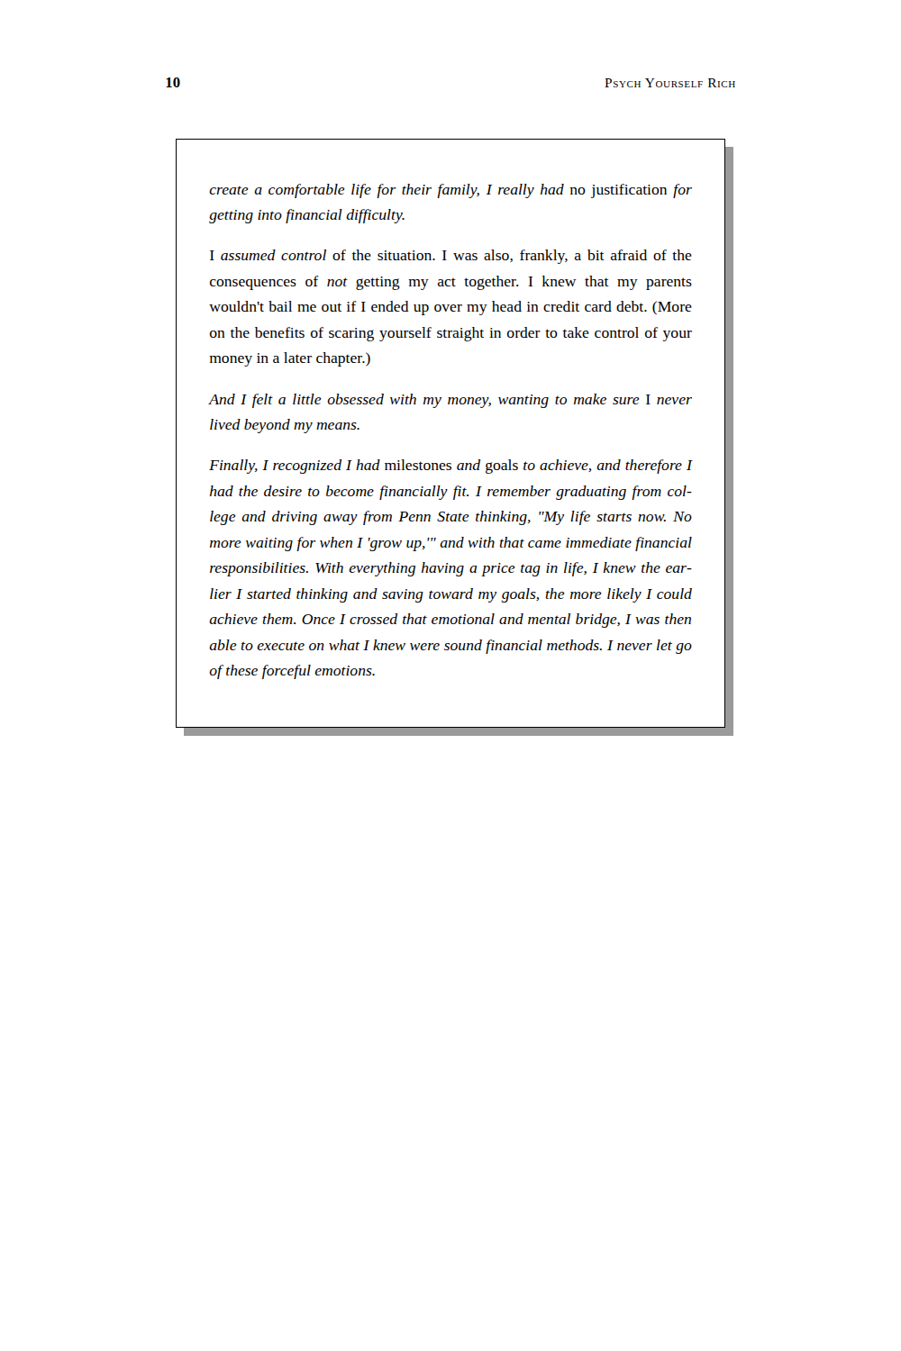10 Psych Yourself Rich
create a comfortable life for their family, I really had no justification for getting into financial difficulty.
I assumed control of the situation. I was also, frankly, a bit afraid of the consequences of not getting my act together. I knew that my parents wouldn't bail me out if I ended up over my head in credit card debt. (More on the benefits of scaring yourself straight in order to take control of your money in a later chapter.)
And I felt a little obsessed with my money, wanting to make sure I never lived beyond my means.
Finally, I recognized I had milestones and goals to achieve, and therefore I had the desire to become financially fit. I remember graduating from college and driving away from Penn State thinking, "My life starts now. No more waiting for when I 'grow up,'" and with that came immediate financial responsibilities. With everything having a price tag in life, I knew the earlier I started thinking and saving toward my goals, the more likely I could achieve them. Once I crossed that emotional and mental bridge, I was then able to execute on what I knew were sound financial methods. I never let go of these forceful emotions.